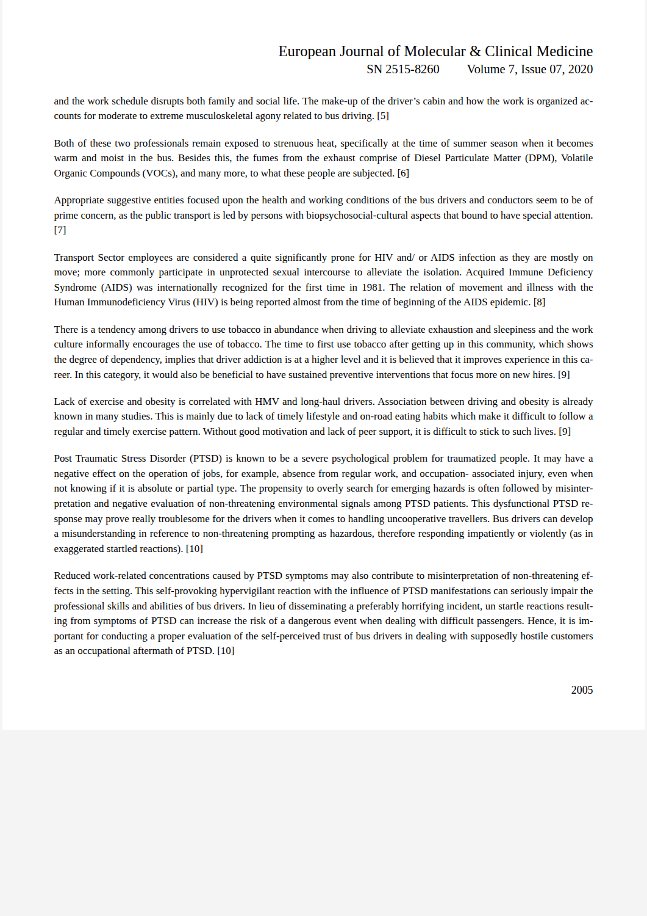European Journal of Molecular & Clinical Medicine
SN 2515-8260 Volume 7, Issue 07, 2020
and the work schedule disrupts both family and social life. The make-up of the driver’s cabin and how the work is organized accounts for moderate to extreme musculoskeletal agony related to bus driving. [5]
Both of these two professionals remain exposed to strenuous heat, specifically at the time of summer season when it becomes warm and moist in the bus. Besides this, the fumes from the exhaust comprise of Diesel Particulate Matter (DPM), Volatile Organic Compounds (VOCs), and many more, to what these people are subjected. [6]
Appropriate suggestive entities focused upon the health and working conditions of the bus drivers and conductors seem to be of prime concern, as the public transport is led by persons with biopsychosocial-cultural aspects that bound to have special attention. [7]
Transport Sector employees are considered a quite significantly prone for HIV and/ or AIDS infection as they are mostly on move; more commonly participate in unprotected sexual intercourse to alleviate the isolation. Acquired Immune Deficiency Syndrome (AIDS) was internationally recognized for the first time in 1981. The relation of movement and illness with the Human Immunodeficiency Virus (HIV) is being reported almost from the time of beginning of the AIDS epidemic. [8]
There is a tendency among drivers to use tobacco in abundance when driving to alleviate exhaustion and sleepiness and the work culture informally encourages the use of tobacco. The time to first use tobacco after getting up in this community, which shows the degree of dependency, implies that driver addiction is at a higher level and it is believed that it improves experience in this career. In this category, it would also be beneficial to have sustained preventive interventions that focus more on new hires. [9]
Lack of exercise and obesity is correlated with HMV and long-haul drivers. Association between driving and obesity is already known in many studies. This is mainly due to lack of timely lifestyle and on-road eating habits which make it difficult to follow a regular and timely exercise pattern. Without good motivation and lack of peer support, it is difficult to stick to such lives. [9]
Post Traumatic Stress Disorder (PTSD) is known to be a severe psychological problem for traumatized people. It may have a negative effect on the operation of jobs, for example, absence from regular work, and occupation- associated injury, even when not knowing if it is absolute or partial type. The propensity to overly search for emerging hazards is often followed by misinterpretation and negative evaluation of non-threatening environmental signals among PTSD patients. This dysfunctional PTSD response may prove really troublesome for the drivers when it comes to handling uncooperative travellers. Bus drivers can develop a misunderstanding in reference to non-threatening prompting as hazardous, therefore responding impatiently or violently (as in exaggerated startled reactions). [10]
Reduced work-related concentrations caused by PTSD symptoms may also contribute to misinterpretation of non-threatening effects in the setting. This self-provoking hypervigilant reaction with the influence of PTSD manifestations can seriously impair the professional skills and abilities of bus drivers. In lieu of disseminating a preferably horrifying incident, un startle reactions resulting from symptoms of PTSD can increase the risk of a dangerous event when dealing with difficult passengers. Hence, it is important for conducting a proper evaluation of the self-perceived trust of bus drivers in dealing with supposedly hostile customers as an occupational aftermath of PTSD. [10]
2005